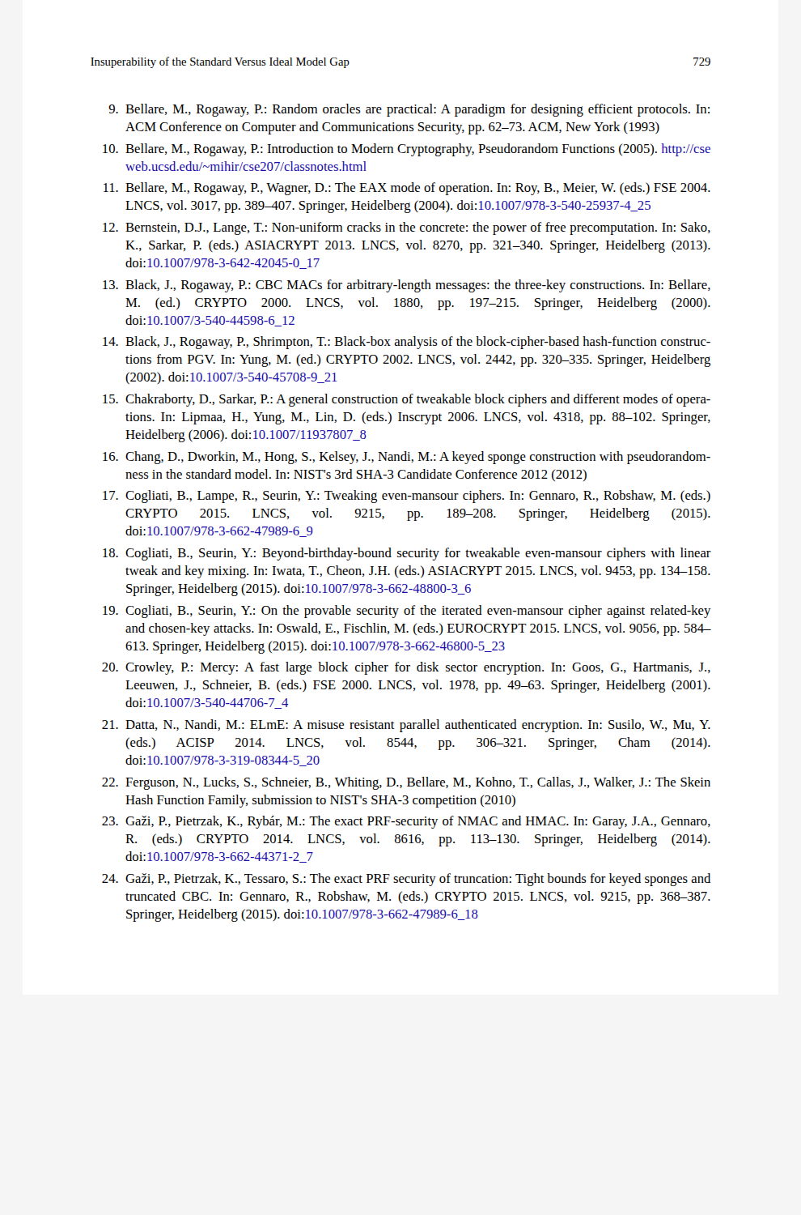Insuperability of the Standard Versus Ideal Model Gap 729
Bellare, M., Rogaway, P.: Random oracles are practical: A paradigm for designing efficient protocols. In: ACM Conference on Computer and Communications Security, pp. 62–73. ACM, New York (1993)
Bellare, M., Rogaway, P.: Introduction to Modern Cryptography, Pseudorandom Functions (2005). http://cseweb.ucsd.edu/~mihir/cse207/classnotes.html
Bellare, M., Rogaway, P., Wagner, D.: The EAX mode of operation. In: Roy, B., Meier, W. (eds.) FSE 2004. LNCS, vol. 3017, pp. 389–407. Springer, Heidelberg (2004). doi:10.1007/978-3-540-25937-4_25
Bernstein, D.J., Lange, T.: Non-uniform cracks in the concrete: the power of free precomputation. In: Sako, K., Sarkar, P. (eds.) ASIACRYPT 2013. LNCS, vol. 8270, pp. 321–340. Springer, Heidelberg (2013). doi:10.1007/978-3-642-42045-0_17
Black, J., Rogaway, P.: CBC MACs for arbitrary-length messages: the three-key constructions. In: Bellare, M. (ed.) CRYPTO 2000. LNCS, vol. 1880, pp. 197–215. Springer, Heidelberg (2000). doi:10.1007/3-540-44598-6_12
Black, J., Rogaway, P., Shrimpton, T.: Black-box analysis of the block-cipher-based hash-function constructions from PGV. In: Yung, M. (ed.) CRYPTO 2002. LNCS, vol. 2442, pp. 320–335. Springer, Heidelberg (2002). doi:10.1007/3-540-45708-9_21
Chakraborty, D., Sarkar, P.: A general construction of tweakable block ciphers and different modes of operations. In: Lipmaa, H., Yung, M., Lin, D. (eds.) Inscrypt 2006. LNCS, vol. 4318, pp. 88–102. Springer, Heidelberg (2006). doi:10.1007/11937807_8
Chang, D., Dworkin, M., Hong, S., Kelsey, J., Nandi, M.: A keyed sponge construction with pseudorandomness in the standard model. In: NIST's 3rd SHA-3 Candidate Conference 2012 (2012)
Cogliati, B., Lampe, R., Seurin, Y.: Tweaking even-mansour ciphers. In: Gennaro, R., Robshaw, M. (eds.) CRYPTO 2015. LNCS, vol. 9215, pp. 189–208. Springer, Heidelberg (2015). doi:10.1007/978-3-662-47989-6_9
Cogliati, B., Seurin, Y.: Beyond-birthday-bound security for tweakable even-mansour ciphers with linear tweak and key mixing. In: Iwata, T., Cheon, J.H. (eds.) ASIACRYPT 2015. LNCS, vol. 9453, pp. 134–158. Springer, Heidelberg (2015). doi:10.1007/978-3-662-48800-3_6
Cogliati, B., Seurin, Y.: On the provable security of the iterated even-mansour cipher against related-key and chosen-key attacks. In: Oswald, E., Fischlin, M. (eds.) EUROCRYPT 2015. LNCS, vol. 9056, pp. 584–613. Springer, Heidelberg (2015). doi:10.1007/978-3-662-46800-5_23
Crowley, P.: Mercy: A fast large block cipher for disk sector encryption. In: Goos, G., Hartmanis, J., Leeuwen, J., Schneier, B. (eds.) FSE 2000. LNCS, vol. 1978, pp. 49–63. Springer, Heidelberg (2001). doi:10.1007/3-540-44706-7_4
Datta, N., Nandi, M.: ELmE: A misuse resistant parallel authenticated encryption. In: Susilo, W., Mu, Y. (eds.) ACISP 2014. LNCS, vol. 8544, pp. 306–321. Springer, Cham (2014). doi:10.1007/978-3-319-08344-5_20
Ferguson, N., Lucks, S., Schneier, B., Whiting, D., Bellare, M., Kohno, T., Callas, J., Walker, J.: The Skein Hash Function Family, submission to NIST's SHA-3 competition (2010)
Gaži, P., Pietrzak, K., Rybár, M.: The exact PRF-security of NMAC and HMAC. In: Garay, J.A., Gennaro, R. (eds.) CRYPTO 2014. LNCS, vol. 8616, pp. 113–130. Springer, Heidelberg (2014). doi:10.1007/978-3-662-44371-2_7
Gaži, P., Pietrzak, K., Tessaro, S.: The exact PRF security of truncation: Tight bounds for keyed sponges and truncated CBC. In: Gennaro, R., Robshaw, M. (eds.) CRYPTO 2015. LNCS, vol. 9215, pp. 368–387. Springer, Heidelberg (2015). doi:10.1007/978-3-662-47989-6_18